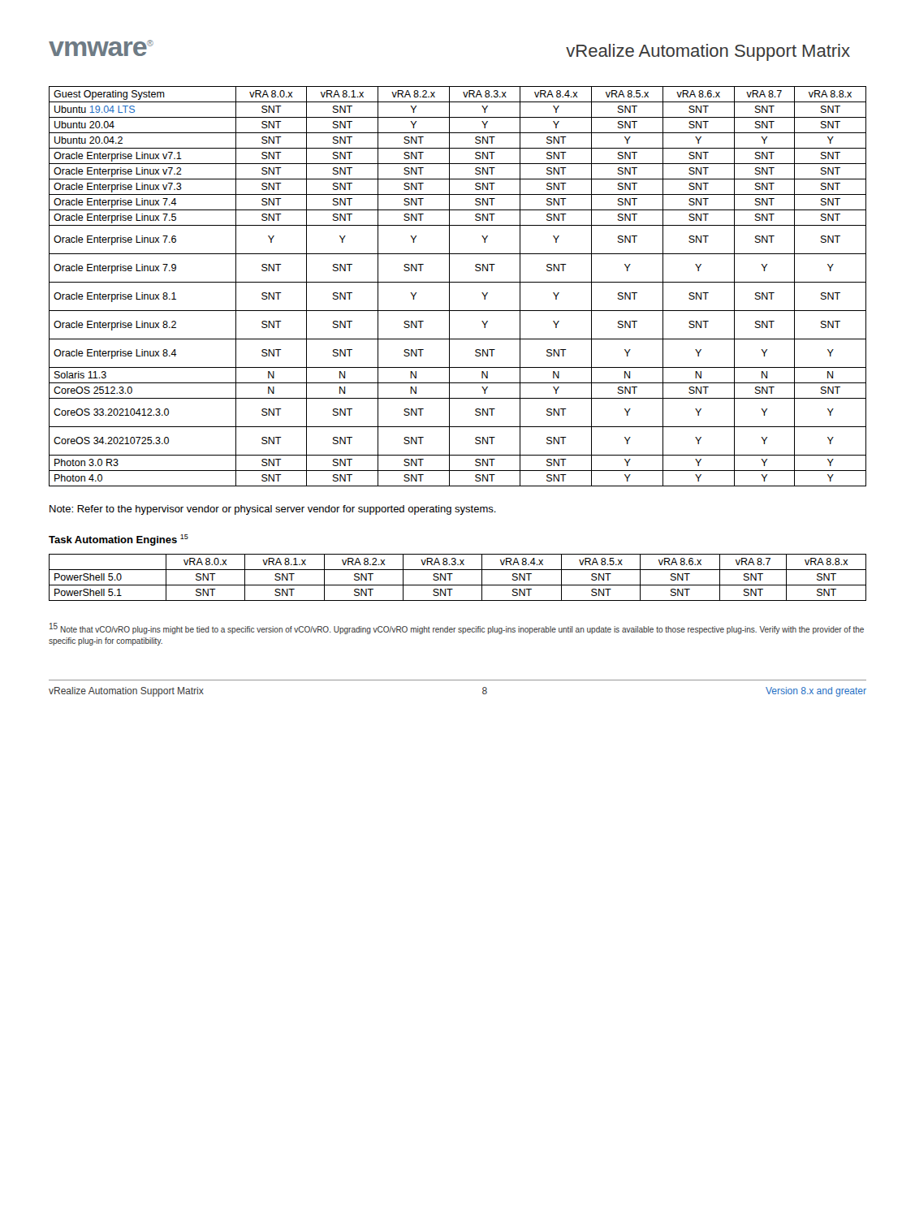vmware®
vRealize Automation Support Matrix
| Guest Operating System | vRA 8.0.x | vRA 8.1.x | vRA 8.2.x | vRA 8.3.x | vRA 8.4.x | vRA 8.5.x | vRA 8.6.x | vRA 8.7 | vRA 8.8.x |
| --- | --- | --- | --- | --- | --- | --- | --- | --- | --- |
| Ubuntu 19.04 LTS | SNT | SNT | Y | Y | Y | SNT | SNT | SNT | SNT |
| Ubuntu 20.04 | SNT | SNT | Y | Y | Y | SNT | SNT | SNT | SNT |
| Ubuntu 20.04.2 | SNT | SNT | SNT | SNT | SNT | Y | Y | Y | Y |
| Oracle Enterprise Linux v7.1 | SNT | SNT | SNT | SNT | SNT | SNT | SNT | SNT | SNT |
| Oracle Enterprise Linux v7.2 | SNT | SNT | SNT | SNT | SNT | SNT | SNT | SNT | SNT |
| Oracle Enterprise Linux v7.3 | SNT | SNT | SNT | SNT | SNT | SNT | SNT | SNT | SNT |
| Oracle Enterprise Linux 7.4 | SNT | SNT | SNT | SNT | SNT | SNT | SNT | SNT | SNT |
| Oracle Enterprise Linux 7.5 | SNT | SNT | SNT | SNT | SNT | SNT | SNT | SNT | SNT |
| Oracle Enterprise Linux 7.6 | Y | Y | Y | Y | Y | SNT | SNT | SNT | SNT |
| Oracle Enterprise Linux 7.9 | SNT | SNT | SNT | SNT | SNT | Y | Y | Y | Y |
| Oracle Enterprise Linux 8.1 | SNT | SNT | Y | Y | Y | SNT | SNT | SNT | SNT |
| Oracle Enterprise Linux 8.2 | SNT | SNT | SNT | Y | Y | SNT | SNT | SNT | SNT |
| Oracle Enterprise Linux 8.4 | SNT | SNT | SNT | SNT | SNT | Y | Y | Y | Y |
| Solaris 11.3 | N | N | N | N | N | N | N | N | N |
| CoreOS 2512.3.0 | N | N | N | Y | Y | SNT | SNT | SNT | SNT |
| CoreOS 33.20210412.3.0 | SNT | SNT | SNT | SNT | SNT | Y | Y | Y | Y |
| CoreOS 34.20210725.3.0 | SNT | SNT | SNT | SNT | SNT | Y | Y | Y | Y |
| Photon 3.0 R3 | SNT | SNT | SNT | SNT | SNT | Y | Y | Y | Y |
| Photon 4.0 | SNT | SNT | SNT | SNT | SNT | Y | Y | Y | Y |
Note: Refer to the hypervisor vendor or physical server vendor for supported operating systems.
Task Automation Engines 15
| | vRA 8.0.x | vRA 8.1.x | vRA 8.2.x | vRA 8.3.x | vRA 8.4.x | vRA 8.5.x | vRA 8.6.x | vRA 8.7 | vRA 8.8.x |
| --- | --- | --- | --- | --- | --- | --- | --- | --- | --- |
| PowerShell 5.0 | SNT | SNT | SNT | SNT | SNT | SNT | SNT | SNT | SNT |
| PowerShell 5.1 | SNT | SNT | SNT | SNT | SNT | SNT | SNT | SNT | SNT |
15 Note that vCO/vRO plug-ins might be tied to a specific version of vCO/vRO. Upgrading vCO/vRO might render specific plug-ins inoperable until an update is available to those respective plug-ins. Verify with the provider of the specific plug-in for compatibility.
vRealize Automation Support Matrix
8
Version 8.x and greater